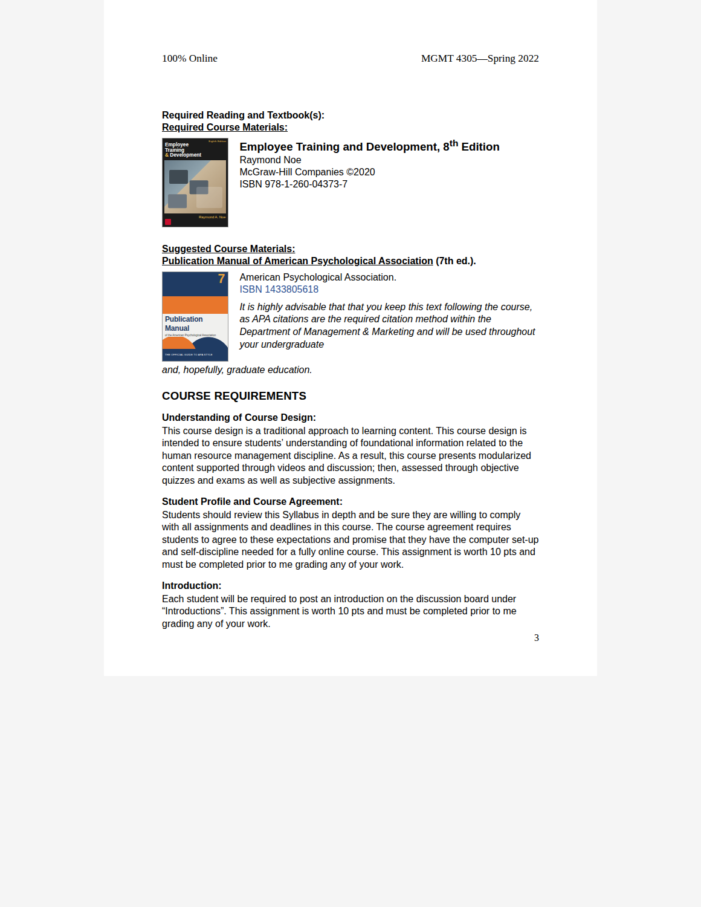100% Online MGMT 4305—Spring 2022
Required Reading and Textbook(s):
Required Course Materials:
Eighth Edition
Employee
Training
& Development
Raymond A. Noe
Employee Training and Development, 8th Edition
Raymond Noe
McGraw-Hill Companies ©2020
ISBN 978-1-260-04373-7
Suggested Course Materials:
Publication Manual of American Psychological Association (7th ed.).
7
Publication
Manual
of the American Psychological Association
THE OFFICIAL GUIDE TO APA STYLE
American Psychological Association.
ISBN 1433805618
It is highly advisable that that you keep this text following the course, as APA citations are the required citation method within the Department of Management & Marketing and will be used throughout your undergraduate
and, hopefully, graduate education.
COURSE REQUIREMENTS
Understanding of Course Design:
This course design is a traditional approach to learning content. This course design is intended to ensure students’ understanding of foundational information related to the human resource management discipline. As a result, this course presents modularized content supported through videos and discussion; then, assessed through objective quizzes and exams as well as subjective assignments.
Student Profile and Course Agreement:
Students should review this Syllabus in depth and be sure they are willing to comply with all assignments and deadlines in this course. The course agreement requires students to agree to these expectations and promise that they have the computer set-up and self-discipline needed for a fully online course. This assignment is worth 10 pts and must be completed prior to me grading any of your work.
Introduction:
Each student will be required to post an introduction on the discussion board under “Introductions”. This assignment is worth 10 pts and must be completed prior to me grading any of your work.
3